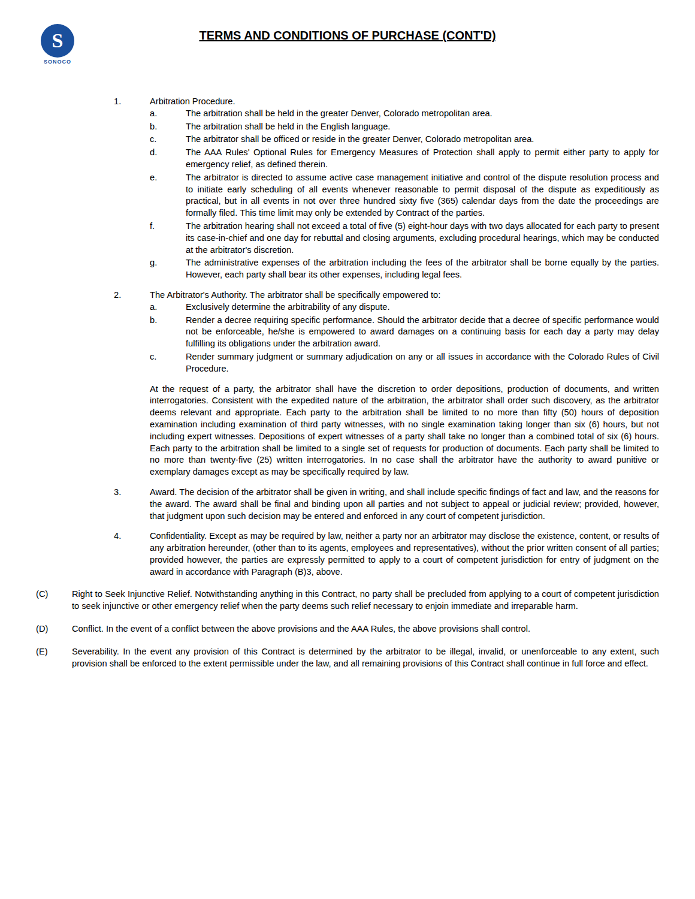SONOCO
TERMS AND CONDITIONS OF PURCHASE (CONT'D)
1.
Arbitration Procedure.
a.
The arbitration shall be held in the greater Denver, Colorado metropolitan area.
b.
The arbitration shall be held in the English language.
c.
The arbitrator shall be officed or reside in the greater Denver, Colorado metropolitan area.
d.
The AAA Rules' Optional Rules for Emergency Measures of Protection shall apply to permit either party to apply for emergency relief, as defined therein.
e.
The arbitrator is directed to assume active case management initiative and control of the dispute resolution process and to initiate early scheduling of all events whenever reasonable to permit disposal of the dispute as expeditiously as practical, but in all events in not over three hundred sixty five (365) calendar days from the date the proceedings are formally filed. This time limit may only be extended by Contract of the parties.
f.
The arbitration hearing shall not exceed a total of five (5) eight-hour days with two days allocated for each party to present its case-in-chief and one day for rebuttal and closing arguments, excluding procedural hearings, which may be conducted at the arbitrator's discretion.
g.
The administrative expenses of the arbitration including the fees of the arbitrator shall be borne equally by the parties. However, each party shall bear its other expenses, including legal fees.
2.
The Arbitrator's Authority. The arbitrator shall be specifically empowered to:
a.
Exclusively determine the arbitrability of any dispute.
b.
Render a decree requiring specific performance. Should the arbitrator decide that a decree of specific performance would not be enforceable, he/she is empowered to award damages on a continuing basis for each day a party may delay fulfilling its obligations under the arbitration award.
c.
Render summary judgment or summary adjudication on any or all issues in accordance with the Colorado Rules of Civil Procedure.
At the request of a party, the arbitrator shall have the discretion to order depositions, production of documents, and written interrogatories. Consistent with the expedited nature of the arbitration, the arbitrator shall order such discovery, as the arbitrator deems relevant and appropriate. Each party to the arbitration shall be limited to no more than fifty (50) hours of deposition examination including examination of third party witnesses, with no single examination taking longer than six (6) hours, but not including expert witnesses. Depositions of expert witnesses of a party shall take no longer than a combined total of six (6) hours. Each party to the arbitration shall be limited to a single set of requests for production of documents. Each party shall be limited to no more than twenty-five (25) written interrogatories. In no case shall the arbitrator have the authority to award punitive or exemplary damages except as may be specifically required by law.
3.
Award. The decision of the arbitrator shall be given in writing, and shall include specific findings of fact and law, and the reasons for the award. The award shall be final and binding upon all parties and not subject to appeal or judicial review; provided, however, that judgment upon such decision may be entered and enforced in any court of competent jurisdiction.
4.
Confidentiality. Except as may be required by law, neither a party nor an arbitrator may disclose the existence, content, or results of any arbitration hereunder, (other than to its agents, employees and representatives), without the prior written consent of all parties; provided however, the parties are expressly permitted to apply to a court of competent jurisdiction for entry of judgment on the award in accordance with Paragraph (B)3, above.
(C)
Right to Seek Injunctive Relief. Notwithstanding anything in this Contract, no party shall be precluded from applying to a court of competent jurisdiction to seek injunctive or other emergency relief when the party deems such relief necessary to enjoin immediate and irreparable harm.
(D)
Conflict. In the event of a conflict between the above provisions and the AAA Rules, the above provisions shall control.
(E)
Severability. In the event any provision of this Contract is determined by the arbitrator to be illegal, invalid, or unenforceable to any extent, such provision shall be enforced to the extent permissible under the law, and all remaining provisions of this Contract shall continue in full force and effect.